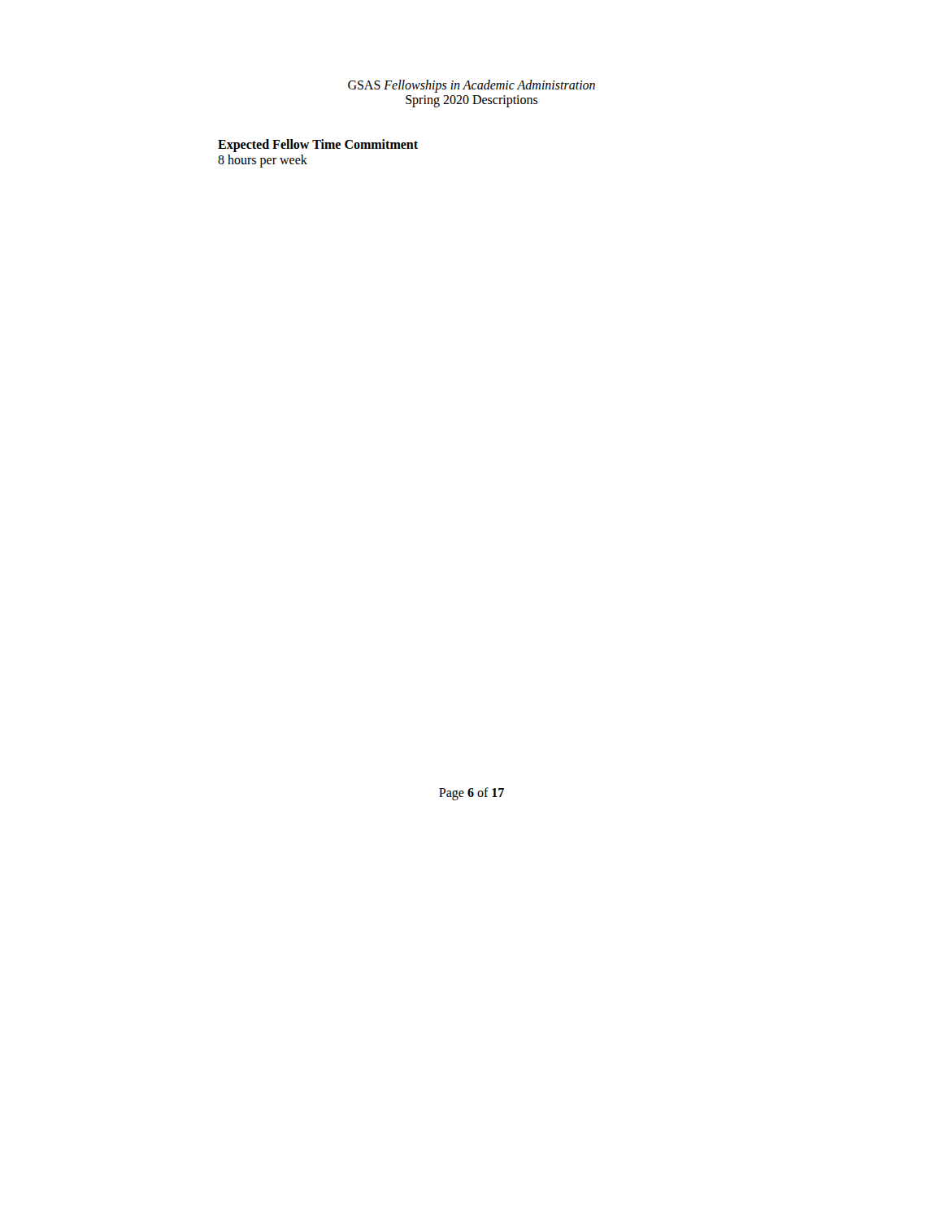GSAS Fellowships in Academic Administration
Spring 2020 Descriptions
Expected Fellow Time Commitment
8 hours per week
Page 6 of 17